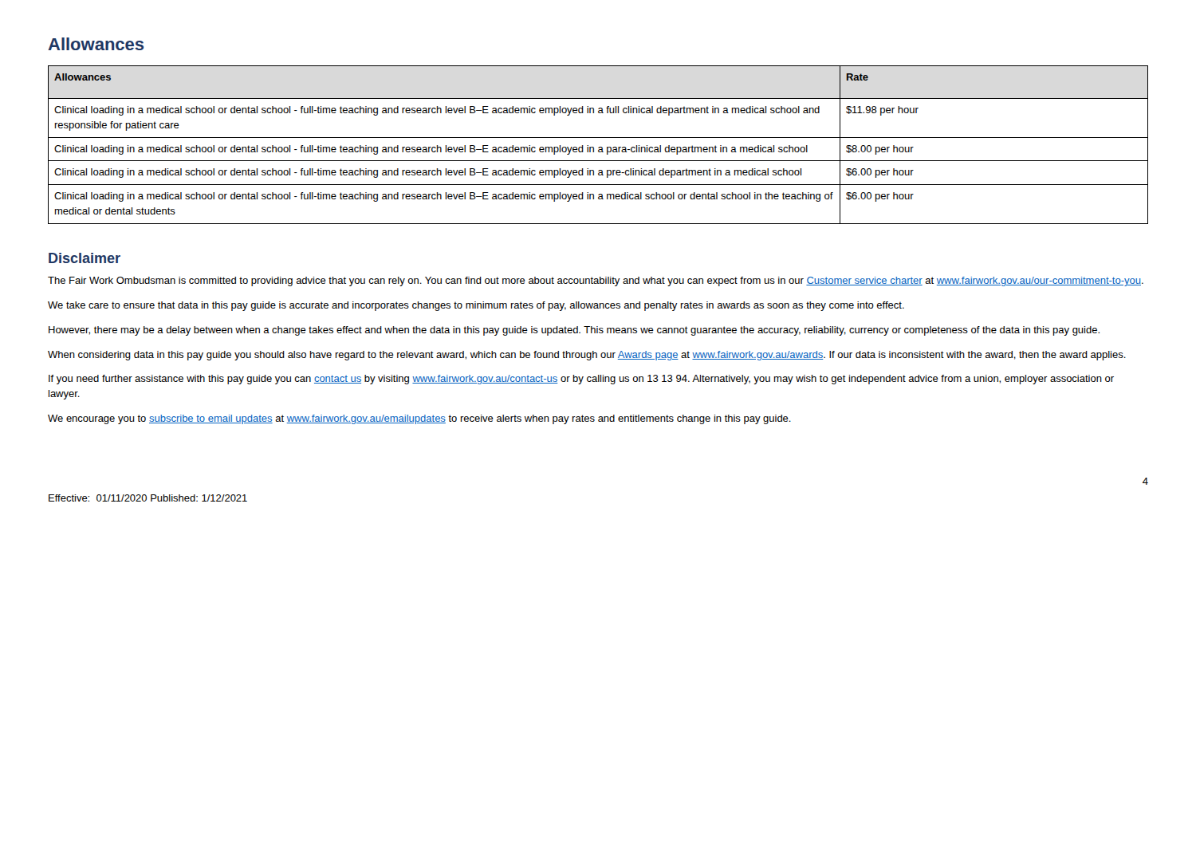Allowances
| Allowances | Rate |
| --- | --- |
| Clinical loading in a medical school or dental school - full-time teaching and research level B–E academic employed in a full clinical department in a medical school and responsible for patient care | $11.98 per hour |
| Clinical loading in a medical school or dental school - full-time teaching and research level B–E academic employed in a para-clinical department in a medical school | $8.00 per hour |
| Clinical loading in a medical school or dental school - full-time teaching and research level B–E academic employed in a pre-clinical department in a medical school | $6.00 per hour |
| Clinical loading in a medical school or dental school - full-time teaching and research level B–E academic employed in a medical school or dental school in the teaching of medical or dental students | $6.00 per hour |
Disclaimer
The Fair Work Ombudsman is committed to providing advice that you can rely on. You can find out more about accountability and what you can expect from us in our Customer service charter at www.fairwork.gov.au/our-commitment-to-you.
We take care to ensure that data in this pay guide is accurate and incorporates changes to minimum rates of pay, allowances and penalty rates in awards as soon as they come into effect.
However, there may be a delay between when a change takes effect and when the data in this pay guide is updated. This means we cannot guarantee the accuracy, reliability, currency or completeness of the data in this pay guide.
When considering data in this pay guide you should also have regard to the relevant award, which can be found through our Awards page at www.fairwork.gov.au/awards. If our data is inconsistent with the award, then the award applies.
If you need further assistance with this pay guide you can contact us by visiting www.fairwork.gov.au/contact-us or by calling us on 13 13 94. Alternatively, you may wish to get independent advice from a union, employer association or lawyer.
We encourage you to subscribe to email updates at www.fairwork.gov.au/emailupdates to receive alerts when pay rates and entitlements change in this pay guide.
4
Effective: 01/11/2020 Published: 1/12/2021